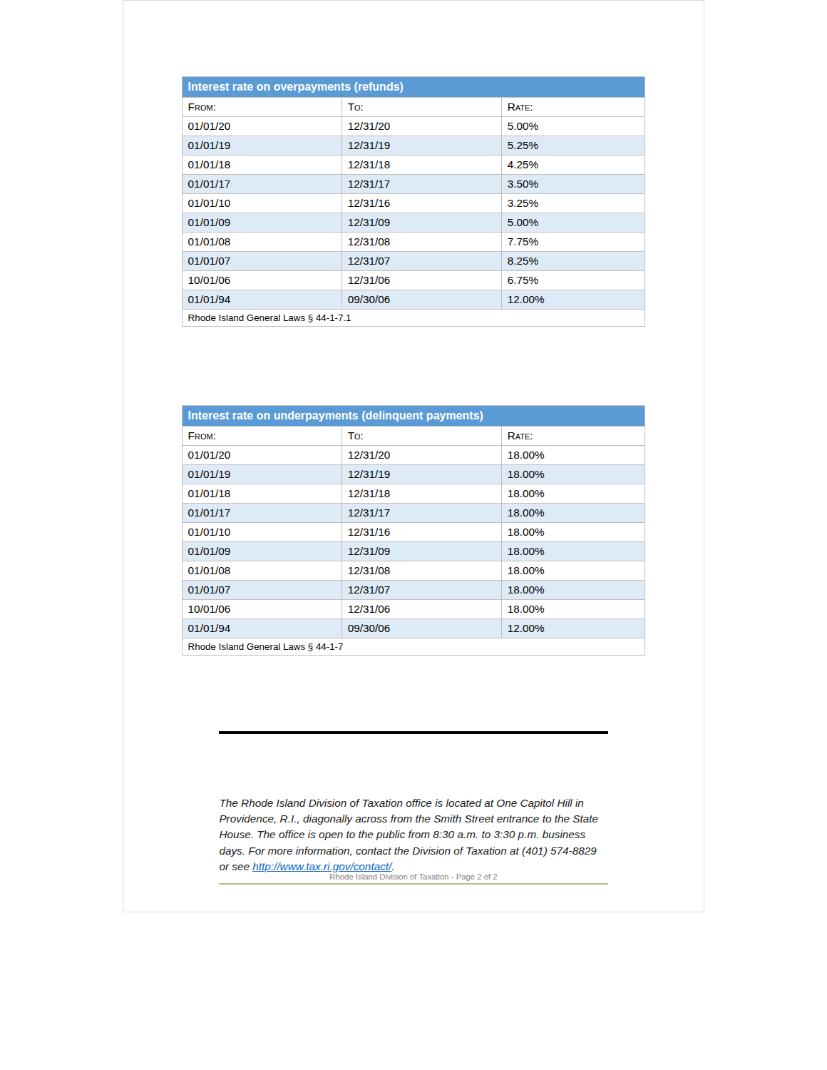Interest rate on overpayments (refunds)
| From: | To: | Rate: |
| --- | --- | --- |
| 01/01/20 | 12/31/20 | 5.00% |
| 01/01/19 | 12/31/19 | 5.25% |
| 01/01/18 | 12/31/18 | 4.25% |
| 01/01/17 | 12/31/17 | 3.50% |
| 01/01/10 | 12/31/16 | 3.25% |
| 01/01/09 | 12/31/09 | 5.00% |
| 01/01/08 | 12/31/08 | 7.75% |
| 01/01/07 | 12/31/07 | 8.25% |
| 10/01/06 | 12/31/06 | 6.75% |
| 01/01/94 | 09/30/06 | 12.00% |
| Rhode Island General Laws § 44-1-7.1 |
Interest rate on underpayments (delinquent payments)
| From: | To: | Rate: |
| --- | --- | --- |
| 01/01/20 | 12/31/20 | 18.00% |
| 01/01/19 | 12/31/19 | 18.00% |
| 01/01/18 | 12/31/18 | 18.00% |
| 01/01/17 | 12/31/17 | 18.00% |
| 01/01/10 | 12/31/16 | 18.00% |
| 01/01/09 | 12/31/09 | 18.00% |
| 01/01/08 | 12/31/08 | 18.00% |
| 01/01/07 | 12/31/07 | 18.00% |
| 10/01/06 | 12/31/06 | 18.00% |
| 01/01/94 | 09/30/06 | 12.00% |
| Rhode Island General Laws § 44-1-7 |
The Rhode Island Division of Taxation office is located at One Capitol Hill in Providence, R.I., diagonally across from the Smith Street entrance to the State House. The office is open to the public from 8:30 a.m. to 3:30 p.m. business days. For more information, contact the Division of Taxation at (401) 574-8829 or see http://www.tax.ri.gov/contact/.
Rhode Island Division of Taxation - Page 2 of 2